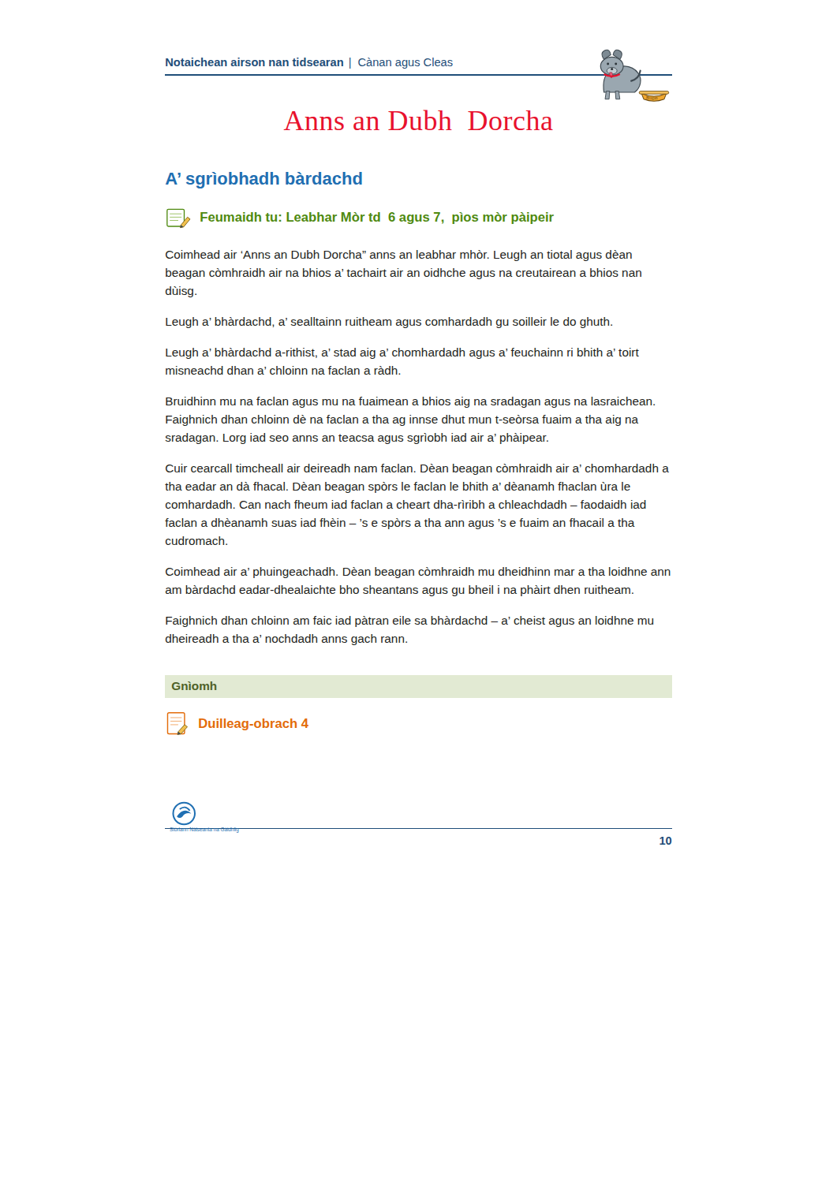Bragan
Notaichean airson nan tidsearan|Cànan agus Cleas
Anns an Dubh Dorcha
A’ sgrìobhadh bàrdachd
Feumaidh tu: Leabhar Mòr td 6 agus 7, pìos mòr pàipeir
Coimhead air ‘Anns an Dubh Dorcha” anns an leabhar mhòr. Leugh an tiotal agus dèan beagan còmhraidh air na bhios a’ tachairt air an oidhche agus na creutairean a bhios nan dùisg.
Leugh a’ bhàrdachd, a’ sealltainn ruitheam agus comhardadh gu soilleir le do ghuth.
Leugh a’ bhàrdachd a-rithist, a’ stad aig a’ chomhardadh agus a’ feuchainn ri bhith a’ toirt misneachd dhan a’ chloinn na faclan a ràdh.
Bruidhinn mu na faclan agus mu na fuaimean a bhios aig na sradagan agus na lasraichean. Faighnich dhan chloinn dè na faclan a tha ag innse dhut mun t-seòrsa fuaim a tha aig na sradagan. Lorg iad seo anns an teacsa agus sgrìobh iad air a’ phàipear.
Cuir cearcall timcheall air deireadh nam faclan. Dèan beagan còmhraidh air a’ chomhardadh a tha eadar an dà fhacal. Dèan beagan spòrs le faclan le bhith a’ dèanamh fhaclan ùra le comhardadh. Can nach fheum iad faclan a cheart dha-rìribh a chleachdadh – faodaidh iad faclan a dhèanamh suas iad fhèin – ’s e spòrs a tha ann agus ’s e fuaim an fhacail a tha cudromach.
Coimhead air a’ phuingeachadh. Dèan beagan còmhraidh mu dheidhinn mar a tha loidhne ann am bàrdachd eadar-dhealaichte bho sheantans agus gu bheil i na phàirt dhen ruitheam.
Faighnich dhan chloinn am faic iad pàtran eile sa bhàrdachd – a’ cheist agus an loidhne mu dheireadh a tha a’ nochdadh anns gach rann.
Gnìomh
Duilleag-obrach 4
Stòrlann Nàiseanta na Gàidhlig
10